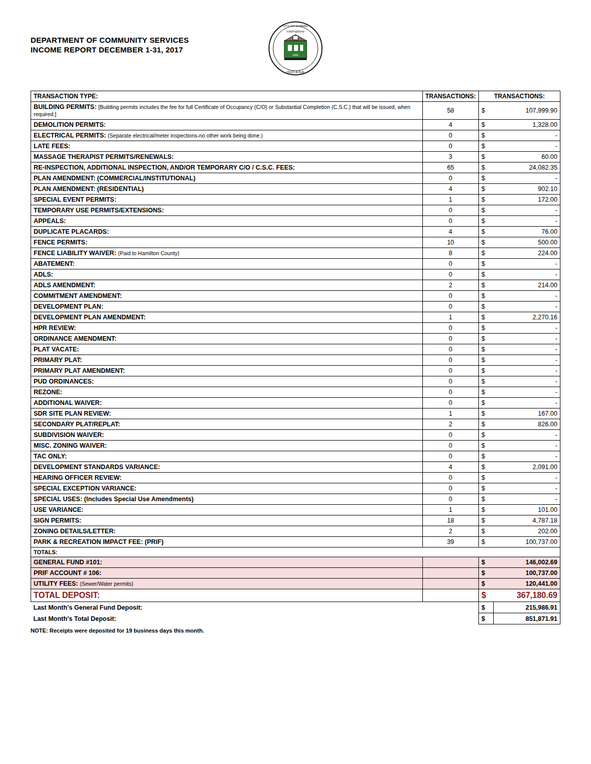CITY OF CARMEL INDIANA A PARTNERSHIP 2000
DEPARTMENT OF COMMUNITY SERVICES
INCOME REPORT DECEMBER 1-31, 2017
| TRANSACTION TYPE: | TRANSACTIONS: | TRANSACTIONS: |
| --- | --- | --- |
| BUILDING PERMITS: [Building permits includes the fee for full Certificate of Occupancy (C/O) or Substantial Completion (C.S.C.) that will be issued, when required.] | 58 | $ | 107,999.90 |
| DEMOLITION PERMITS: | 4 | $ | 1,328.00 |
| ELECTRICAL PERMITS: (Separate electrical/meter inspections-no other work being done.) | 0 | $ | - |
| LATE FEES: | 0 | $ | - |
| MASSAGE THERAPIST PERMITS/RENEWALS: | 3 | $ | 60.00 |
| RE-INSPECTION, ADDITIONAL INSPECTION, AND/OR TEMPORARY C/O / C.S.C. FEES: | 65 | $ | 24,082.35 |
| PLAN AMENDMENT: (COMMERCIAL/INSTITUTIONAL) | 0 | $ | - |
| PLAN AMENDMENT: (RESIDENTIAL) | 4 | $ | 902.10 |
| SPECIAL EVENT PERMITS: | 1 | $ | 172.00 |
| TEMPORARY USE PERMITS/EXTENSIONS: | 0 | $ | - |
| APPEALS: | 0 | $ | - |
| DUPLICATE PLACARDS: | 4 | $ | 76.00 |
| FENCE PERMITS: | 10 | $ | 500.00 |
| FENCE LIABILITY WAIVER: (Paid to Hamilton County) | 8 | $ | 224.00 |
| ABATEMENT: | 0 | $ | - |
| ADLS: | 0 | $ | - |
| ADLS AMENDMENT: | 2 | $ | 214.00 |
| COMMITMENT AMENDMENT: | 0 | $ | - |
| DEVELOPMENT PLAN: | 0 | $ | - |
| DEVELOPMENT PLAN AMENDMENT: | 1 | $ | 2,270.16 |
| HPR REVIEW: | 0 | $ | - |
| ORDINANCE AMENDMENT: | 0 | $ | - |
| PLAT VACATE: | 0 | $ | - |
| PRIMARY PLAT: | 0 | $ | - |
| PRIMARY PLAT AMENDMENT: | 0 | $ | - |
| PUD ORDINANCES: | 0 | $ | - |
| REZONE: | 0 | $ | - |
| ADDITIONAL WAIVER: | 0 | $ | - |
| SDR SITE PLAN REVIEW: | 1 | $ | 167.00 |
| SECONDARY PLAT/REPLAT: | 2 | $ | 826.00 |
| SUBDIVISION WAIVER: | 0 | $ | - |
| MISC. ZONING WAIVER: | 0 | $ | - |
| TAC ONLY: | 0 | $ | - |
| DEVELOPMENT STANDARDS VARIANCE: | 4 | $ | 2,091.00 |
| HEARING OFFICER REVIEW: | 0 | $ | - |
| SPECIAL EXCEPTION VARIANCE: | 0 | $ | - |
| SPECIAL USES: (Includes Special Use Amendments) | 0 | $ | - |
| USE VARIANCE: | 1 | $ | 101.00 |
| SIGN PERMITS: | 18 | $ | 4,787.18 |
| ZONING DETAILS/LETTER: | 2 | $ | 202.00 |
| PARK & RECREATION IMPACT FEE: (PRIF) | 39 | $ | 100,737.00 |
| TOTALS: |
| GENERAL FUND #101: | | $ | 146,002.69 |
| PRIF ACCOUNT # 106: | | $ | 100,737.00 |
| UTILITY FEES: (Sewer/Water permits) | | $ | 120,441.00 |
| TOTAL DEPOSIT: | | $ | 367,180.69 |
| Last Month's General Fund Deposit: | | $ | 215,986.91 |
| Last Month's Total Deposit: | | $ | 851,871.91 |
NOTE: Receipts were deposited for 19 business days this month.